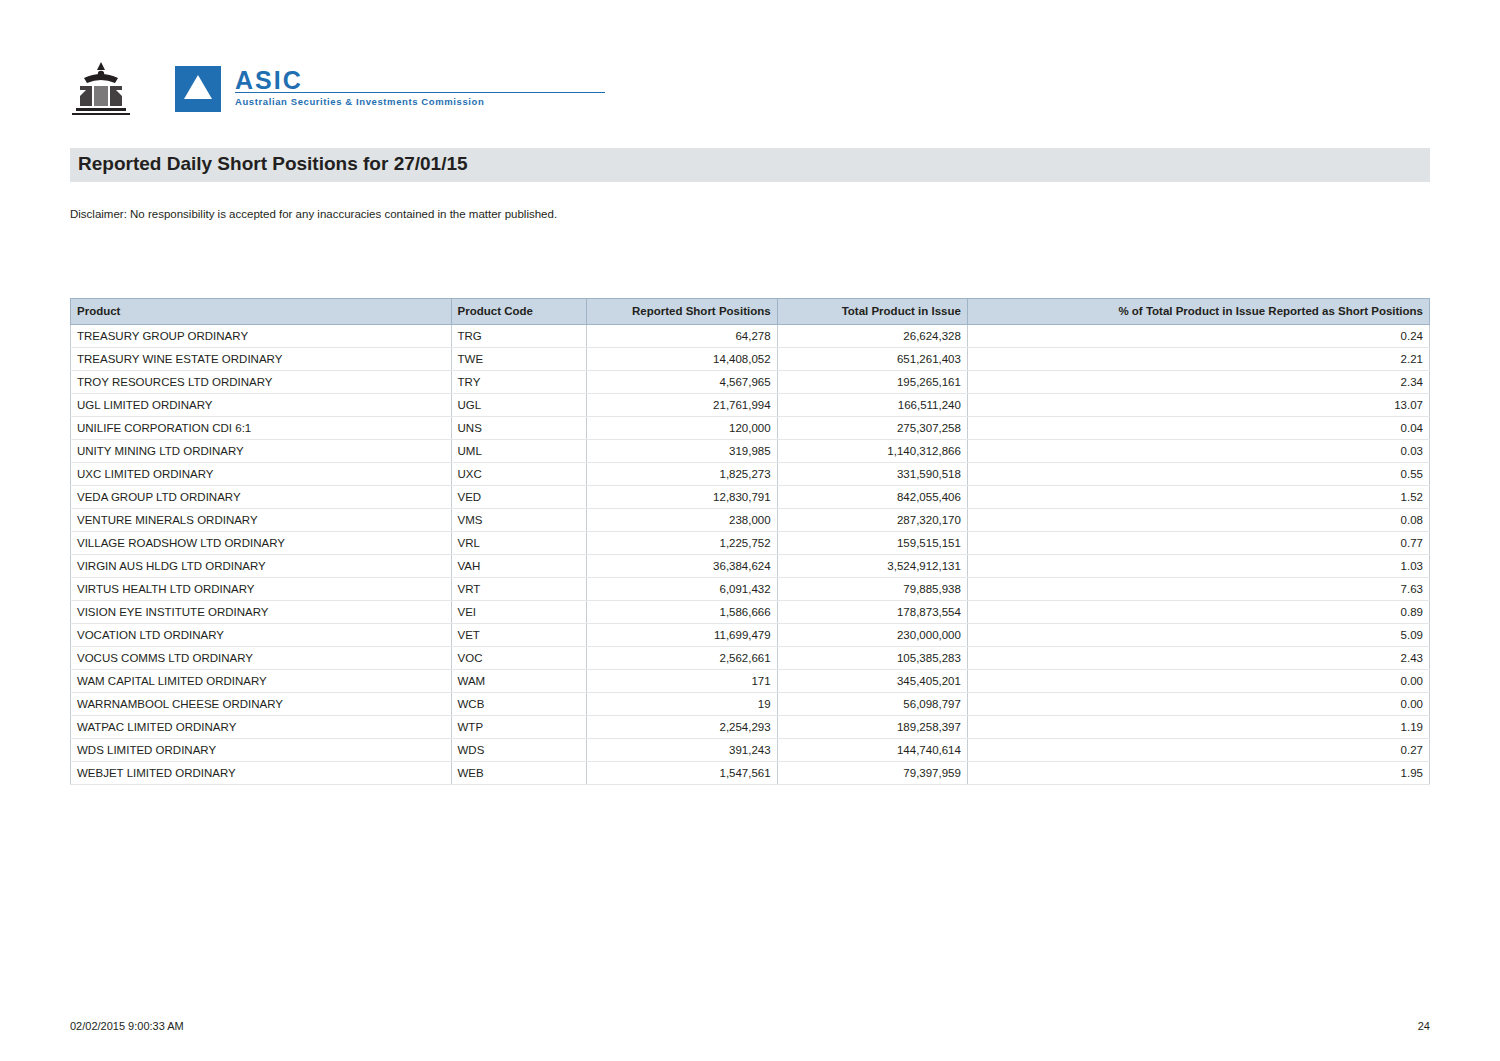ASIC
Australian Securities & Investments Commission
Reported Daily Short Positions for 27/01/15
Disclaimer: No responsibility is accepted for any inaccuracies contained in the matter published.
| Product | Product Code | Reported Short Positions | Total Product in Issue | % of Total Product in Issue Reported as Short Positions |
| --- | --- | --- | --- | --- |
| TREASURY GROUP ORDINARY | TRG | 64,278 | 26,624,328 | 0.24 |
| TREASURY WINE ESTATE ORDINARY | TWE | 14,408,052 | 651,261,403 | 2.21 |
| TROY RESOURCES LTD ORDINARY | TRY | 4,567,965 | 195,265,161 | 2.34 |
| UGL LIMITED ORDINARY | UGL | 21,761,994 | 166,511,240 | 13.07 |
| UNILIFE CORPORATION CDI 6:1 | UNS | 120,000 | 275,307,258 | 0.04 |
| UNITY MINING LTD ORDINARY | UML | 319,985 | 1,140,312,866 | 0.03 |
| UXC LIMITED ORDINARY | UXC | 1,825,273 | 331,590,518 | 0.55 |
| VEDA GROUP LTD ORDINARY | VED | 12,830,791 | 842,055,406 | 1.52 |
| VENTURE MINERALS ORDINARY | VMS | 238,000 | 287,320,170 | 0.08 |
| VILLAGE ROADSHOW LTD ORDINARY | VRL | 1,225,752 | 159,515,151 | 0.77 |
| VIRGIN AUS HLDG LTD ORDINARY | VAH | 36,384,624 | 3,524,912,131 | 1.03 |
| VIRTUS HEALTH LTD ORDINARY | VRT | 6,091,432 | 79,885,938 | 7.63 |
| VISION EYE INSTITUTE ORDINARY | VEI | 1,586,666 | 178,873,554 | 0.89 |
| VOCATION LTD ORDINARY | VET | 11,699,479 | 230,000,000 | 5.09 |
| VOCUS COMMS LTD ORDINARY | VOC | 2,562,661 | 105,385,283 | 2.43 |
| WAM CAPITAL LIMITED ORDINARY | WAM | 171 | 345,405,201 | 0.00 |
| WARRNAMBOOL CHEESE ORDINARY | WCB | 19 | 56,098,797 | 0.00 |
| WATPAC LIMITED ORDINARY | WTP | 2,254,293 | 189,258,397 | 1.19 |
| WDS LIMITED ORDINARY | WDS | 391,243 | 144,740,614 | 0.27 |
| WEBJET LIMITED ORDINARY | WEB | 1,547,561 | 79,397,959 | 1.95 |
02/02/2015 9:00:33 AM 24